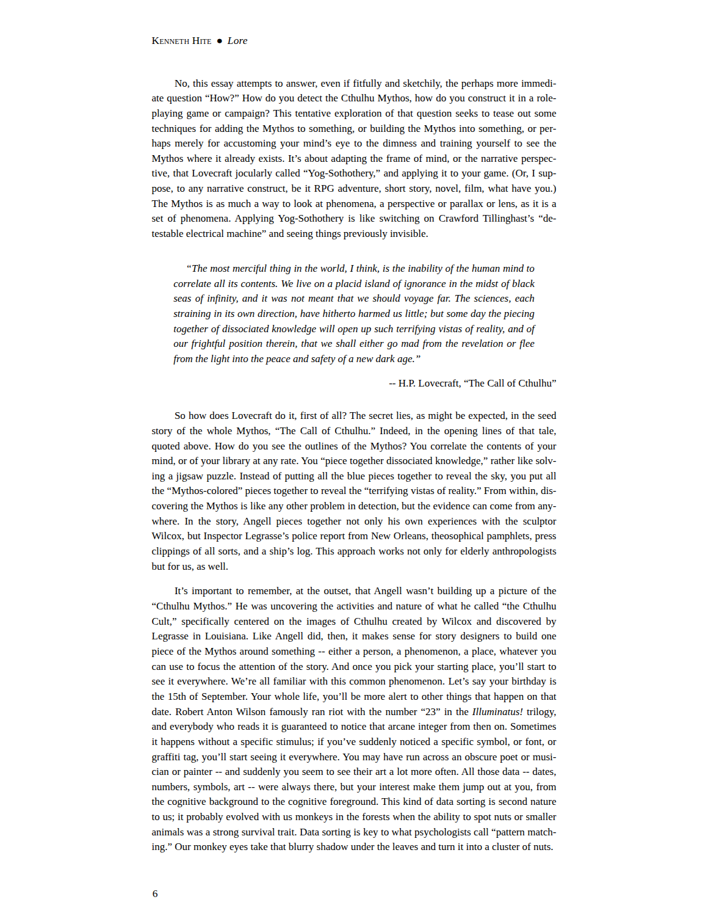Kenneth Hite●Lore
No, this essay attempts to answer, even if fitfully and sketchily, the perhaps more immediate question “How?” How do you detect the Cthulhu Mythos, how do you construct it in a roleplaying game or campaign? This tentative exploration of that question seeks to tease out some techniques for adding the Mythos to something, or building the Mythos into something, or perhaps merely for accustoming your mind’s eye to the dimness and training yourself to see the Mythos where it already exists. It’s about adapting the frame of mind, or the narrative perspective, that Lovecraft jocularly called “Yog-Sothothery,” and applying it to your game. (Or, I suppose, to any narrative construct, be it RPG adventure, short story, novel, film, what have you.) The Mythos is as much a way to look at phenomena, a perspective or parallax or lens, as it is a set of phenomena. Applying Yog-Sothothery is like switching on Crawford Tillinghast’s “detestable electrical machine” and seeing things previously invisible.
“The most merciful thing in the world, I think, is the inability of the human mind to correlate all its contents. We live on a placid island of ignorance in the midst of black seas of infinity, and it was not meant that we should voyage far. The sciences, each straining in its own direction, have hitherto harmed us little; but some day the piecing together of dissociated knowledge will open up such terrifying vistas of reality, and of our frightful position therein, that we shall either go mad from the revelation or flee from the light into the peace and safety of a new dark age.”
-- H.P. Lovecraft, “The Call of Cthulhu”
So how does Lovecraft do it, first of all? The secret lies, as might be expected, in the seed story of the whole Mythos, “The Call of Cthulhu.” Indeed, in the opening lines of that tale, quoted above. How do you see the outlines of the Mythos? You correlate the contents of your mind, or of your library at any rate. You “piece together dissociated knowledge,” rather like solving a jigsaw puzzle. Instead of putting all the blue pieces together to reveal the sky, you put all the “Mythos-colored” pieces together to reveal the “terrifying vistas of reality.” From within, discovering the Mythos is like any other problem in detection, but the evidence can come from anywhere. In the story, Angell pieces together not only his own experiences with the sculptor Wilcox, but Inspector Legrasse’s police report from New Orleans, theosophical pamphlets, press clippings of all sorts, and a ship’s log. This approach works not only for elderly anthropologists but for us, as well.
It’s important to remember, at the outset, that Angell wasn’t building up a picture of the “Cthulhu Mythos.” He was uncovering the activities and nature of what he called “the Cthulhu Cult,” specifically centered on the images of Cthulhu created by Wilcox and discovered by Legrasse in Louisiana. Like Angell did, then, it makes sense for story designers to build one piece of the Mythos around something -- either a person, a phenomenon, a place, whatever you can use to focus the attention of the story. And once you pick your starting place, you’ll start to see it everywhere. We’re all familiar with this common phenomenon. Let’s say your birthday is the 15th of September. Your whole life, you’ll be more alert to other things that happen on that date. Robert Anton Wilson famously ran riot with the number “23” in the Illuminatus! trilogy, and everybody who reads it is guaranteed to notice that arcane integer from then on. Sometimes it happens without a specific stimulus; if you’ve suddenly noticed a specific symbol, or font, or graffiti tag, you’ll start seeing it everywhere. You may have run across an obscure poet or musician or painter -- and suddenly you seem to see their art a lot more often. All those data -- dates, numbers, symbols, art -- were always there, but your interest make them jump out at you, from the cognitive background to the cognitive foreground. This kind of data sorting is second nature to us; it probably evolved with us monkeys in the forests when the ability to spot nuts or smaller animals was a strong survival trait. Data sorting is key to what psychologists call “pattern matching.” Our monkey eyes take that blurry shadow under the leaves and turn it into a cluster of nuts.
6